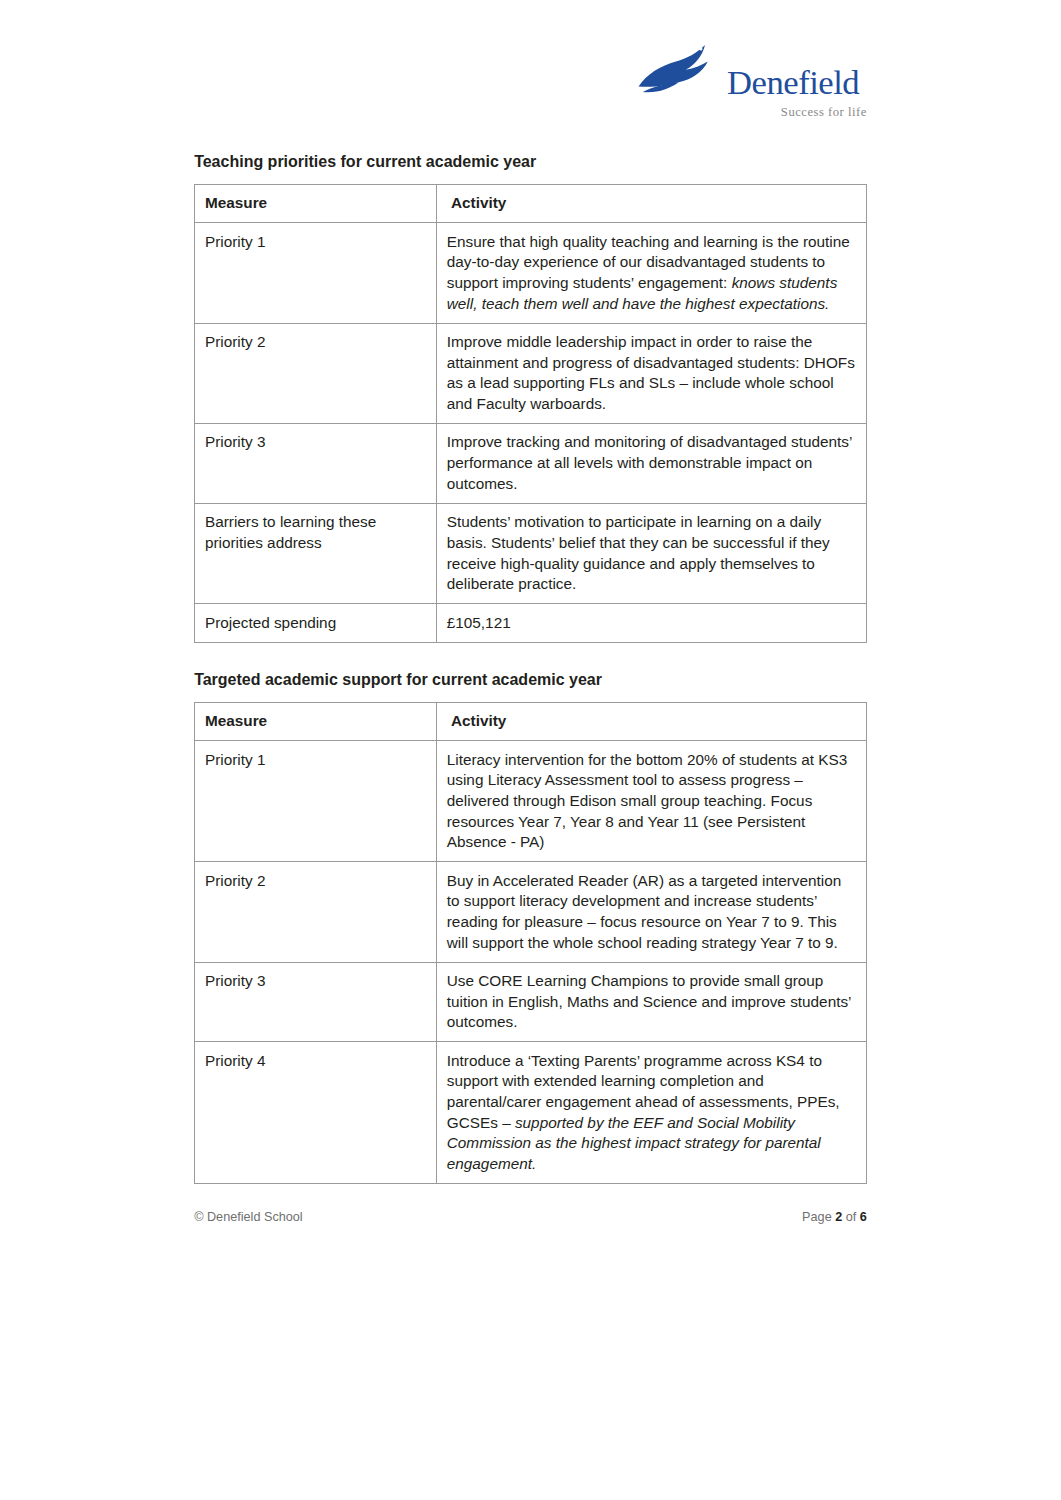Denefield
Success for life
Teaching priorities for current academic year
| Measure | Activity |
| --- | --- |
| Priority 1 | Ensure that high quality teaching and learning is the routine day-to-day experience of our disadvantaged students to support improving students’ engagement: knows students well, teach them well and have the highest expectations. |
| Priority 2 | Improve middle leadership impact in order to raise the attainment and progress of disadvantaged students: DHOFs as a lead supporting FLs and SLs – include whole school and Faculty warboards. |
| Priority 3 | Improve tracking and monitoring of disadvantaged students’ performance at all levels with demonstrable impact on outcomes. |
| Barriers to learning these priorities address | Students’ motivation to participate in learning on a daily basis. Students’ belief that they can be successful if they receive high-quality guidance and apply themselves to deliberate practice. |
| Projected spending | £105,121 |
Targeted academic support for current academic year
| Measure | Activity |
| --- | --- |
| Priority 1 | Literacy intervention for the bottom 20% of students at KS3 using Literacy Assessment tool to assess progress – delivered through Edison small group teaching. Focus resources Year 7, Year 8 and Year 11 (see Persistent Absence - PA) |
| Priority 2 | Buy in Accelerated Reader (AR) as a targeted intervention to support literacy development and increase students’ reading for pleasure – focus resource on Year 7 to 9. This will support the whole school reading strategy Year 7 to 9. |
| Priority 3 | Use CORE Learning Champions to provide small group tuition in English, Maths and Science and improve students’ outcomes. |
| Priority 4 | Introduce a ‘Texting Parents’ programme across KS4 to support with extended learning completion and parental/carer engagement ahead of assessments, PPEs, GCSEs – supported by the EEF and Social Mobility Commission as the highest impact strategy for parental engagement. |
© Denefield School
Page 2 of 6